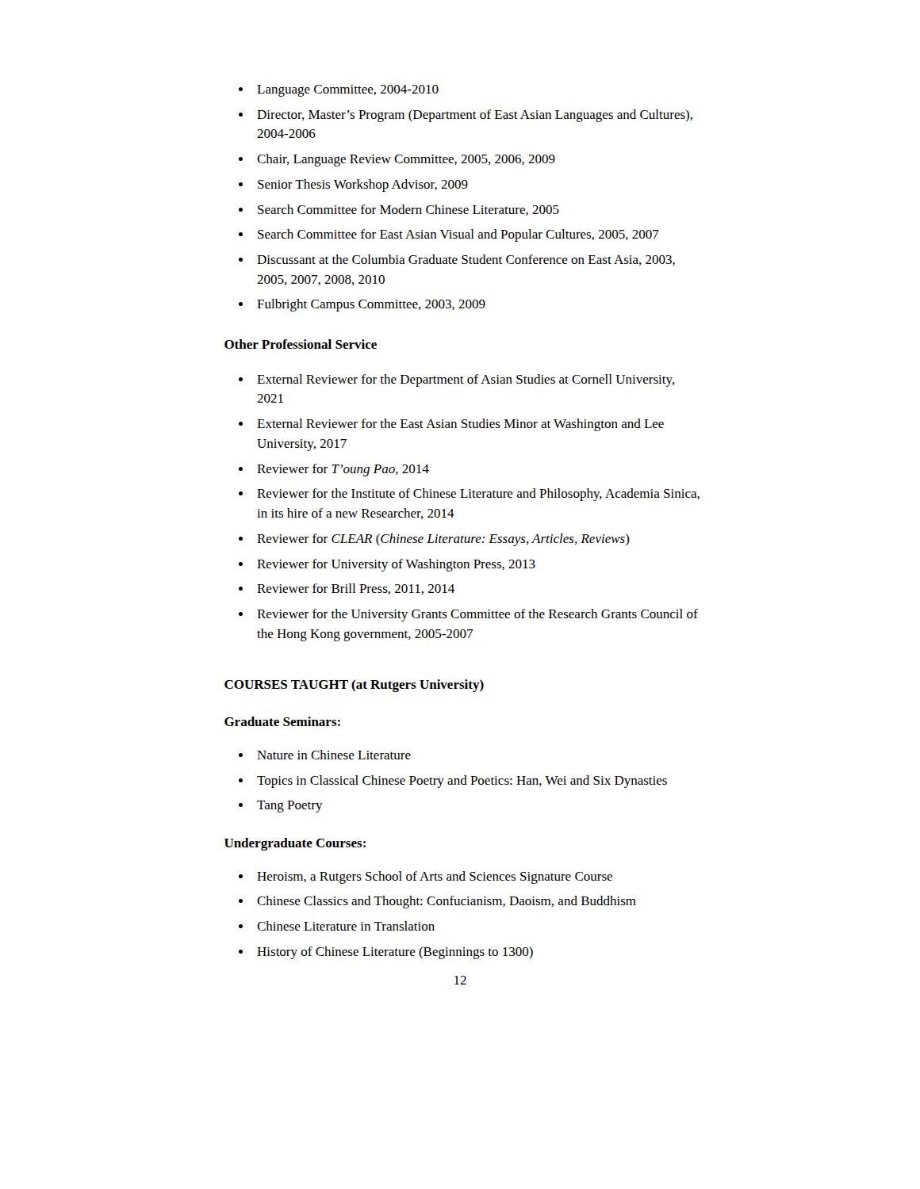Language Committee, 2004-2010
Director, Master’s Program (Department of East Asian Languages and Cultures), 2004-2006
Chair, Language Review Committee, 2005, 2006, 2009
Senior Thesis Workshop Advisor, 2009
Search Committee for Modern Chinese Literature, 2005
Search Committee for East Asian Visual and Popular Cultures, 2005, 2007
Discussant at the Columbia Graduate Student Conference on East Asia, 2003, 2005, 2007, 2008, 2010
Fulbright Campus Committee, 2003, 2009
Other Professional Service
External Reviewer for the Department of Asian Studies at Cornell University, 2021
External Reviewer for the East Asian Studies Minor at Washington and Lee University, 2017
Reviewer for T’oung Pao, 2014
Reviewer for the Institute of Chinese Literature and Philosophy, Academia Sinica, in its hire of a new Researcher, 2014
Reviewer for CLEAR (Chinese Literature: Essays, Articles, Reviews)
Reviewer for University of Washington Press, 2013
Reviewer for Brill Press, 2011, 2014
Reviewer for the University Grants Committee of the Research Grants Council of the Hong Kong government, 2005-2007
COURSES TAUGHT (at Rutgers University)
Graduate Seminars:
Nature in Chinese Literature
Topics in Classical Chinese Poetry and Poetics: Han, Wei and Six Dynasties
Tang Poetry
Undergraduate Courses:
Heroism, a Rutgers School of Arts and Sciences Signature Course
Chinese Classics and Thought: Confucianism, Daoism, and Buddhism
Chinese Literature in Translation
History of Chinese Literature (Beginnings to 1300)
12